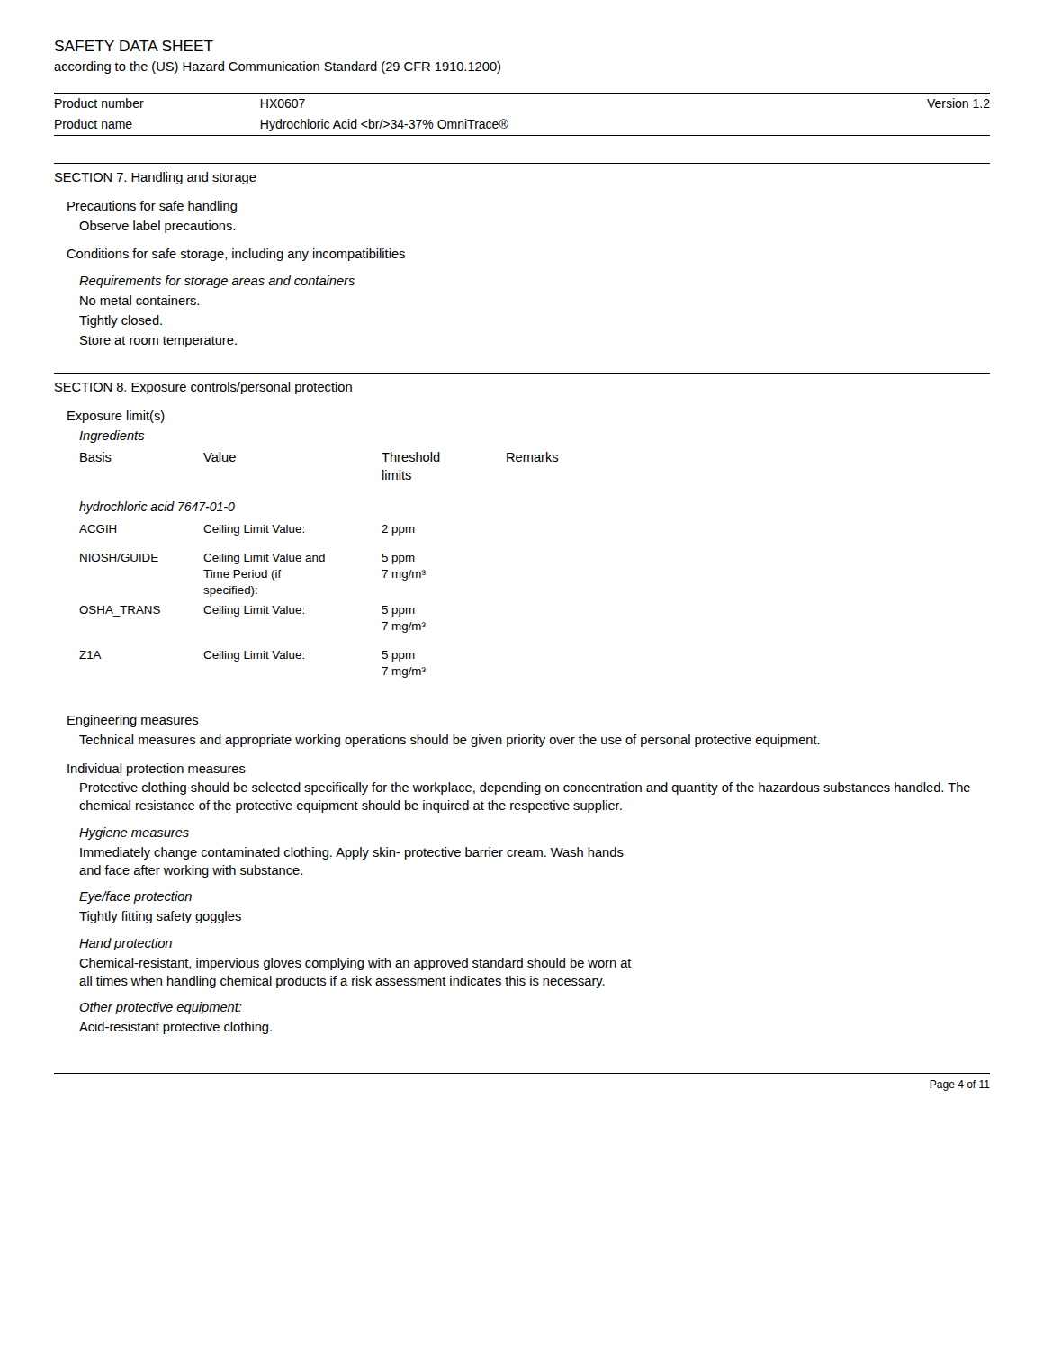SAFETY DATA SHEET
according to the (US) Hazard Communication Standard (29 CFR 1910.1200)
| Product number | HX0607 | Version 1.2 |
| Product name | Hydrochloric Acid <br/>34-37% OmniTrace® | |
SECTION 7. Handling and storage
Precautions for safe handling
Observe label precautions.
Conditions for safe storage, including any incompatibilities
Requirements for storage areas and containers
No metal containers.
Tightly closed.
Store at room temperature.
SECTION 8. Exposure controls/personal protection
Exposure limit(s)
Ingredients
| Basis | Value | Threshold limits | Remarks |
hydrochloric acid 7647-01-0
| ACGIH | Ceiling Limit Value: | 2 ppm | |
| NIOSH/GUIDE | Ceiling Limit Value and Time Period (if specified): | 5 ppm 7 mg/m³ | |
| OSHA_TRANS | Ceiling Limit Value: | 5 ppm 7 mg/m³ | |
| Z1A | Ceiling Limit Value: | 5 ppm 7 mg/m³ | |
Engineering measures
Technical measures and appropriate working operations should be given priority over the use of personal protective equipment.
Individual protection measures
Protective clothing should be selected specifically for the workplace, depending on concentration and quantity of the hazardous substances handled. The chemical resistance of the protective equipment should be inquired at the respective supplier.
Hygiene measures
Immediately change contaminated clothing. Apply skin- protective barrier cream. Wash hands
and face after working with substance.
Eye/face protection
Tightly fitting safety goggles
Hand protection
Chemical-resistant, impervious gloves complying with an approved standard should be worn at
all times when handling chemical products if a risk assessment indicates this is necessary.
Other protective equipment:
Acid-resistant protective clothing.
Page 4 of 11